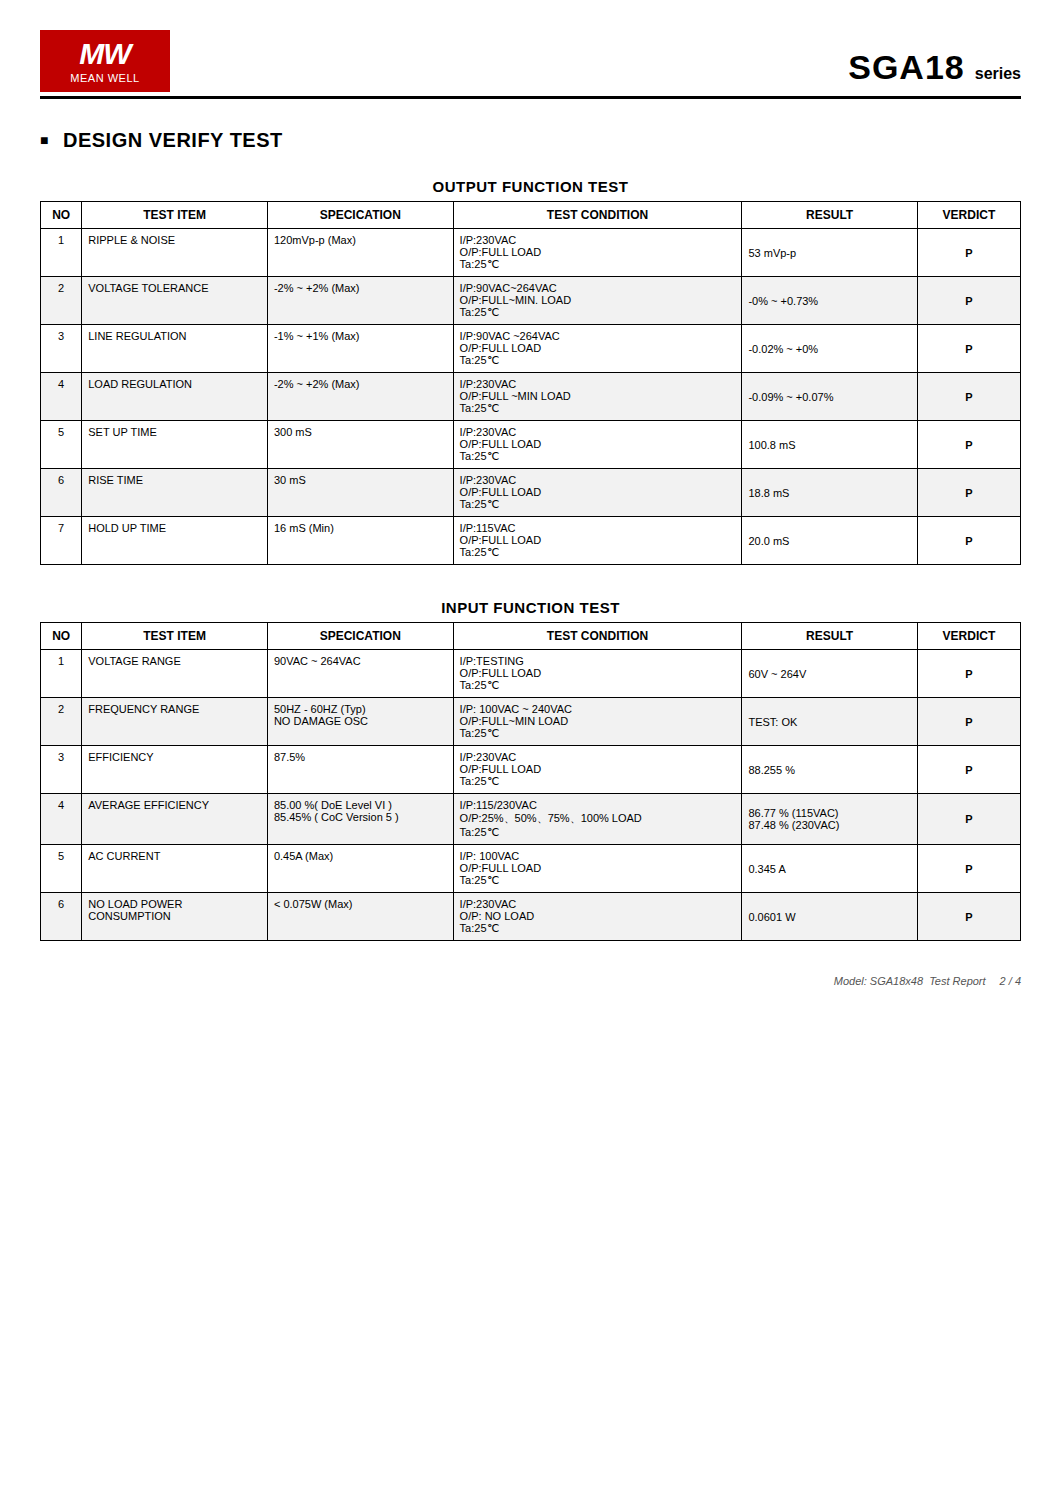MW
MEAN WELL
SGA18 series
DESIGN VERIFY TEST
OUTPUT FUNCTION TEST
| NO | TEST ITEM | SPECICATION | TEST CONDITION | RESULT | VERDICT |
| --- | --- | --- | --- | --- | --- |
| 1 | RIPPLE & NOISE | 120mVp-p (Max) | I/P:230VAC O/P:FULL LOAD Ta:25℃ | 53 mVp-p | P |
| 2 | VOLTAGE TOLERANCE | -2% ~ +2% (Max) | I/P:90VAC~264VAC O/P:FULL~MIN. LOAD Ta:25℃ | -0% ~ +0.73% | P |
| 3 | LINE REGULATION | -1% ~ +1% (Max) | I/P:90VAC ~264VAC O/P:FULL LOAD Ta:25℃ | -0.02% ~ +0% | P |
| 4 | LOAD REGULATION | -2% ~ +2% (Max) | I/P:230VAC O/P:FULL ~MIN LOAD Ta:25℃ | -0.09% ~ +0.07% | P |
| 5 | SET UP TIME | 300 mS | I/P:230VAC O/P:FULL LOAD Ta:25℃ | 100.8 mS | P |
| 6 | RISE TIME | 30 mS | I/P:230VAC O/P:FULL LOAD Ta:25℃ | 18.8 mS | P |
| 7 | HOLD UP TIME | 16 mS (Min) | I/P:115VAC O/P:FULL LOAD Ta:25℃ | 20.0 mS | P |
INPUT FUNCTION TEST
| NO | TEST ITEM | SPECICATION | TEST CONDITION | RESULT | VERDICT |
| --- | --- | --- | --- | --- | --- |
| 1 | VOLTAGE RANGE | 90VAC ~ 264VAC | I/P:TESTING O/P:FULL LOAD Ta:25℃ | 60V ~ 264V | P |
| 2 | FREQUENCY RANGE | 50HZ - 60HZ (Typ) NO DAMAGE OSC | I/P: 100VAC ~ 240VAC O/P:FULL~MIN LOAD Ta:25℃ | TEST: OK | P |
| 3 | EFFICIENCY | 87.5% | I/P:230VAC O/P:FULL LOAD Ta:25℃ | 88.255 % | P |
| 4 | AVERAGE EFFICIENCY | 85.00 %( DoE Level VI ) 85.45% ( CoC Version 5 ) | I/P:115/230VAC O/P:25%、50%、75%、100% LOAD Ta:25℃ | 86.77 % (115VAC) 87.48 % (230VAC) | P |
| 5 | AC CURRENT | 0.45A (Max) | I/P: 100VAC O/P:FULL LOAD Ta:25℃ | 0.345 A | P |
| 6 | NO LOAD POWER CONSUMPTION | < 0.075W (Max) | I/P:230VAC O/P: NO LOAD Ta:25℃ | 0.0601 W | P |
Model: SGA18x48 Test Report2 / 4